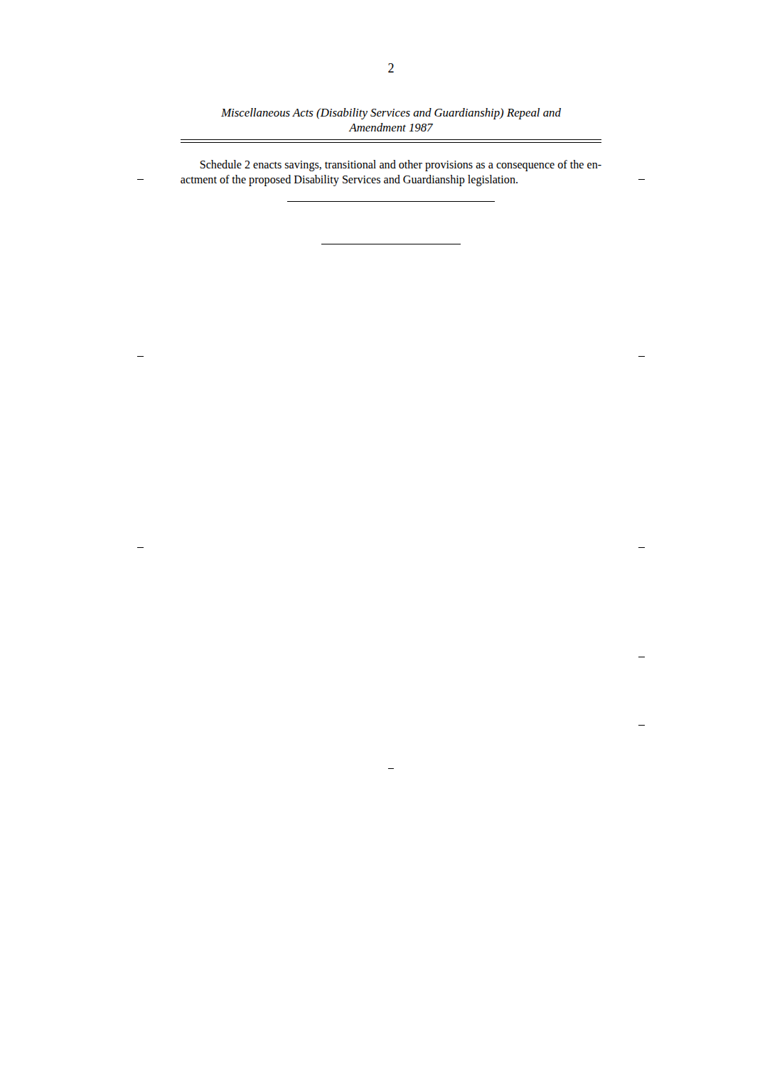2
Miscellaneous Acts (Disability Services and Guardianship) Repeal and Amendment 1987
Schedule 2 enacts savings, transitional and other provisions as a consequence of the enactment of the proposed Disability Services and Guardianship legislation.